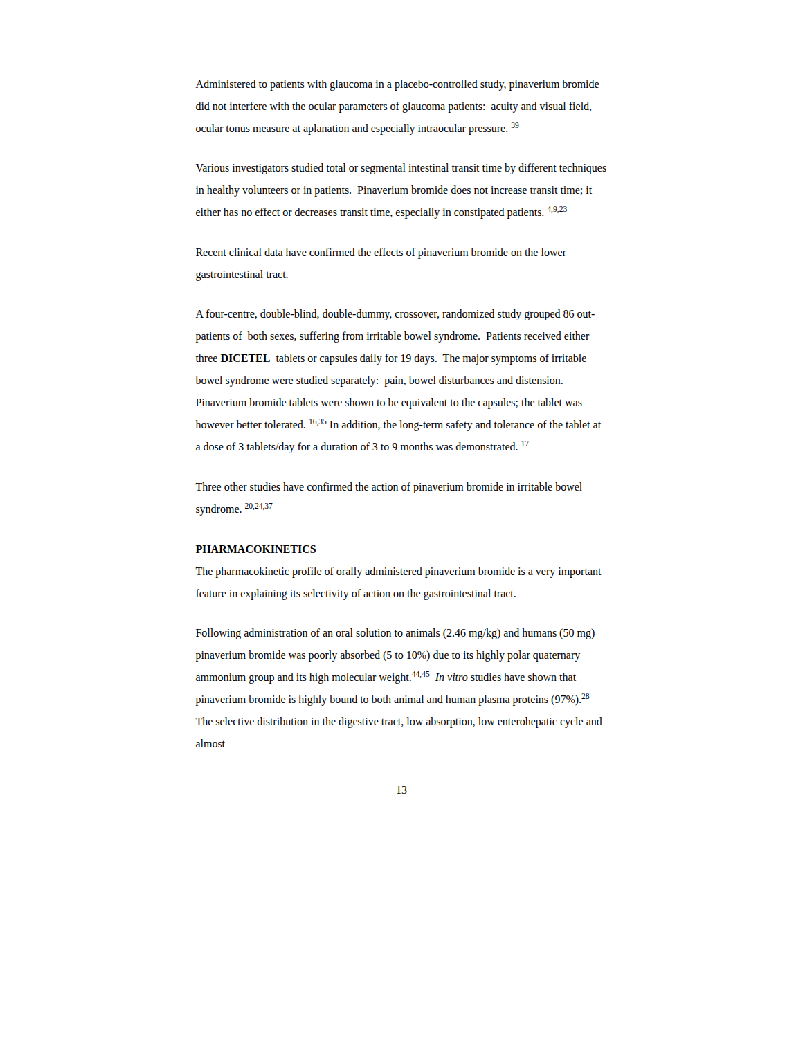Administered to patients with glaucoma in a placebo-controlled study, pinaverium bromide did not interfere with the ocular parameters of glaucoma patients: acuity and visual field, ocular tonus measure at aplanation and especially intraocular pressure. 39
Various investigators studied total or segmental intestinal transit time by different techniques in healthy volunteers or in patients. Pinaverium bromide does not increase transit time; it either has no effect or decreases transit time, especially in constipated patients. 4,9,23
Recent clinical data have confirmed the effects of pinaverium bromide on the lower gastrointestinal tract.
A four-centre, double-blind, double-dummy, crossover, randomized study grouped 86 out-patients of both sexes, suffering from irritable bowel syndrome. Patients received either three DICETEL tablets or capsules daily for 19 days. The major symptoms of irritable bowel syndrome were studied separately: pain, bowel disturbances and distension. Pinaverium bromide tablets were shown to be equivalent to the capsules; the tablet was however better tolerated. 16,35 In addition, the long-term safety and tolerance of the tablet at a dose of 3 tablets/day for a duration of 3 to 9 months was demonstrated. 17
Three other studies have confirmed the action of pinaverium bromide in irritable bowel syndrome. 20,24,37
PHARMACOKINETICS
The pharmacokinetic profile of orally administered pinaverium bromide is a very important feature in explaining its selectivity of action on the gastrointestinal tract.
Following administration of an oral solution to animals (2.46 mg/kg) and humans (50 mg) pinaverium bromide was poorly absorbed (5 to 10%) due to its highly polar quaternary ammonium group and its high molecular weight.44,45 In vitro studies have shown that pinaverium bromide is highly bound to both animal and human plasma proteins (97%).28 The selective distribution in the digestive tract, low absorption, low enterohepatic cycle and almost
13